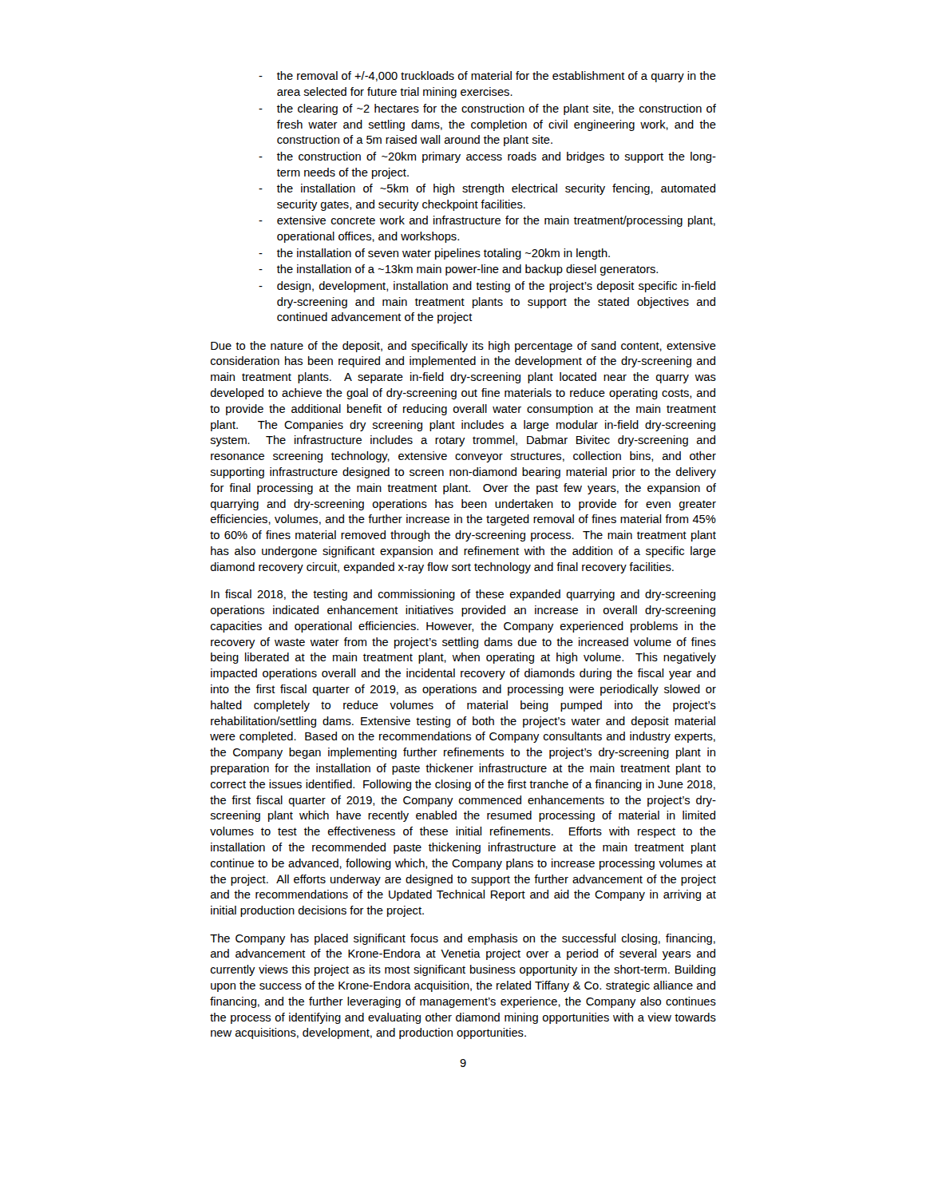the removal of +/-4,000 truckloads of material for the establishment of a quarry in the area selected for future trial mining exercises.
the clearing of ~2 hectares for the construction of the plant site, the construction of fresh water and settling dams, the completion of civil engineering work, and the construction of a 5m raised wall around the plant site.
the construction of ~20km primary access roads and bridges to support the long-term needs of the project.
the installation of ~5km of high strength electrical security fencing, automated security gates, and security checkpoint facilities.
extensive concrete work and infrastructure for the main treatment/processing plant, operational offices, and workshops.
the installation of seven water pipelines totaling ~20km in length.
the installation of a ~13km main power-line and backup diesel generators.
design, development, installation and testing of the project’s deposit specific in-field dry-screening and main treatment plants to support the stated objectives and continued advancement of the project
Due to the nature of the deposit, and specifically its high percentage of sand content, extensive consideration has been required and implemented in the development of the dry-screening and main treatment plants. A separate in-field dry-screening plant located near the quarry was developed to achieve the goal of dry-screening out fine materials to reduce operating costs, and to provide the additional benefit of reducing overall water consumption at the main treatment plant. The Companies dry screening plant includes a large modular in-field dry-screening system. The infrastructure includes a rotary trommel, Dabmar Bivitec dry-screening and resonance screening technology, extensive conveyor structures, collection bins, and other supporting infrastructure designed to screen non-diamond bearing material prior to the delivery for final processing at the main treatment plant. Over the past few years, the expansion of quarrying and dry-screening operations has been undertaken to provide for even greater efficiencies, volumes, and the further increase in the targeted removal of fines material from 45% to 60% of fines material removed through the dry-screening process. The main treatment plant has also undergone significant expansion and refinement with the addition of a specific large diamond recovery circuit, expanded x-ray flow sort technology and final recovery facilities.
In fiscal 2018, the testing and commissioning of these expanded quarrying and dry-screening operations indicated enhancement initiatives provided an increase in overall dry-screening capacities and operational efficiencies. However, the Company experienced problems in the recovery of waste water from the project’s settling dams due to the increased volume of fines being liberated at the main treatment plant, when operating at high volume. This negatively impacted operations overall and the incidental recovery of diamonds during the fiscal year and into the first fiscal quarter of 2019, as operations and processing were periodically slowed or halted completely to reduce volumes of material being pumped into the project’s rehabilitation/settling dams. Extensive testing of both the project’s water and deposit material were completed. Based on the recommendations of Company consultants and industry experts, the Company began implementing further refinements to the project’s dry-screening plant in preparation for the installation of paste thickener infrastructure at the main treatment plant to correct the issues identified. Following the closing of the first tranche of a financing in June 2018, the first fiscal quarter of 2019, the Company commenced enhancements to the project’s dry-screening plant which have recently enabled the resumed processing of material in limited volumes to test the effectiveness of these initial refinements. Efforts with respect to the installation of the recommended paste thickening infrastructure at the main treatment plant continue to be advanced, following which, the Company plans to increase processing volumes at the project. All efforts underway are designed to support the further advancement of the project and the recommendations of the Updated Technical Report and aid the Company in arriving at initial production decisions for the project.
The Company has placed significant focus and emphasis on the successful closing, financing, and advancement of the Krone-Endora at Venetia project over a period of several years and currently views this project as its most significant business opportunity in the short-term. Building upon the success of the Krone-Endora acquisition, the related Tiffany & Co. strategic alliance and financing, and the further leveraging of management’s experience, the Company also continues the process of identifying and evaluating other diamond mining opportunities with a view towards new acquisitions, development, and production opportunities.
9